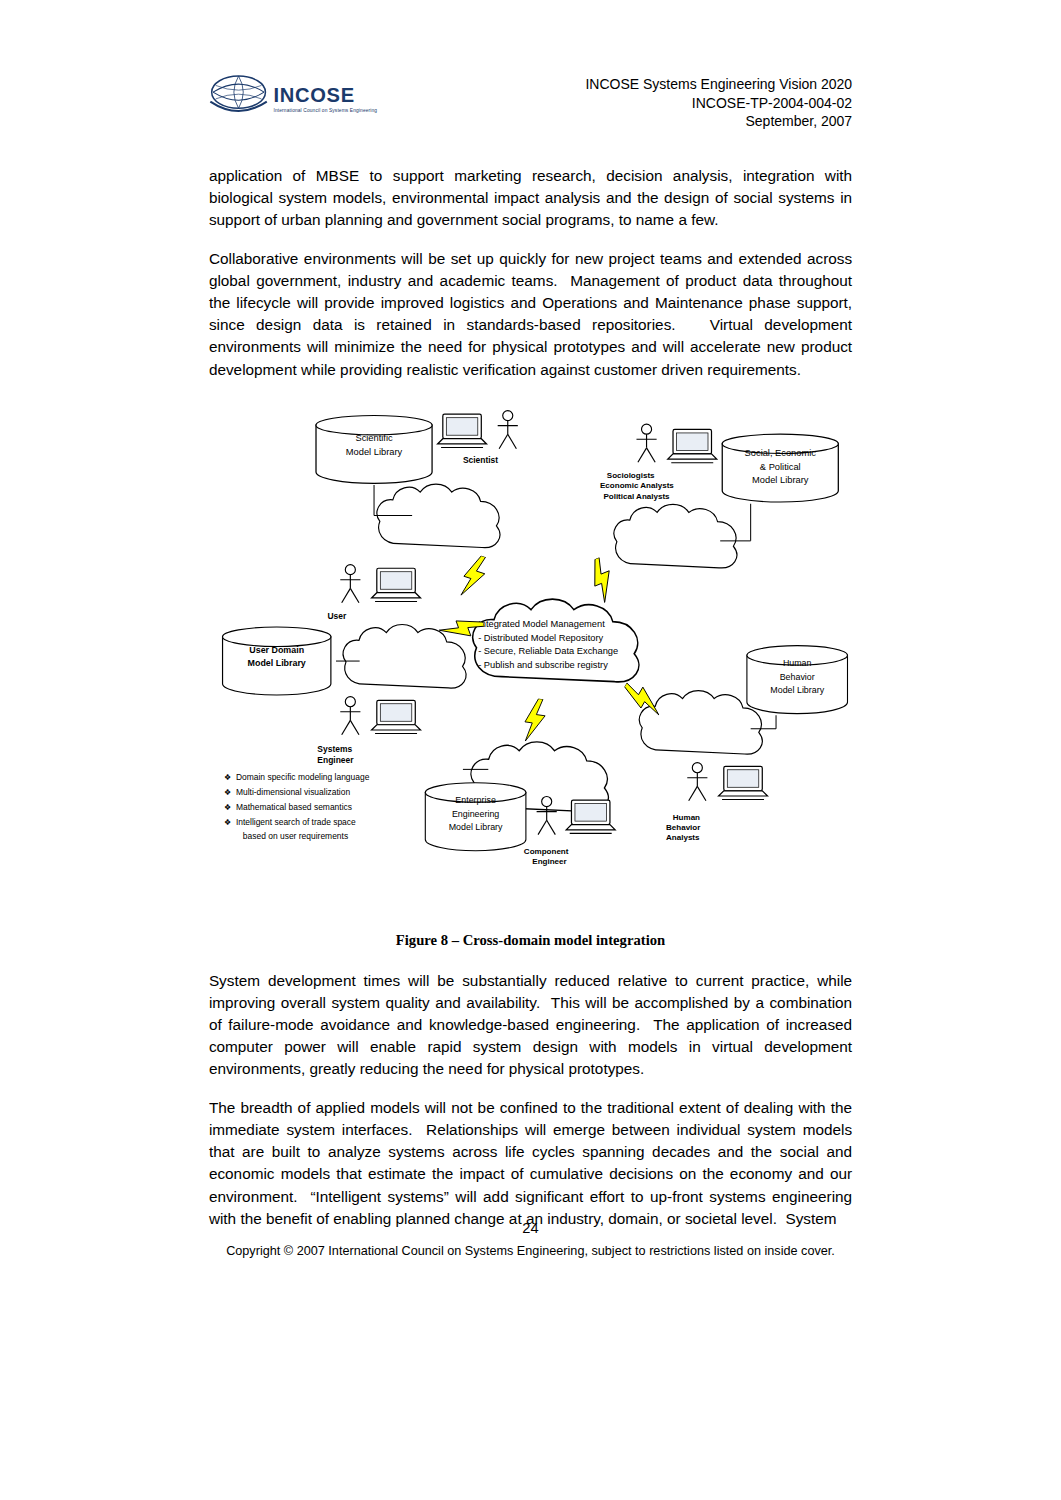INCOSE International Council on Systems Engineering
INCOSE Systems Engineering Vision 2020
INCOSE-TP-2004-004-02
September, 2007
application of MBSE to support marketing research, decision analysis, integration with biological system models, environmental impact analysis and the design of social systems in support of urban planning and government social programs, to name a few.
Collaborative environments will be set up quickly for new project teams and extended across global government, industry and academic teams. Management of product data throughout the lifecycle will provide improved logistics and Operations and Maintenance phase support, since design data is retained in standards-based repositories. Virtual development environments will minimize the need for physical prototypes and will accelerate new product development while providing realistic verification against customer driven requirements.
Integrated Model Management - Distributed Model Repository - Secure, Reliable Data Exchange - Publish and subscribe registry Scientific Model Library Scientist Social, Economic & Political Model Library Sociologists Economic Analysts Political Analysts User User Domain Model Library Systems Engineer ❖ Domain specific modeling language ❖ Multi-dimensional visualization ❖ Mathematical based semantics ❖ Intelligent search of trade space based on user requirements Enterprise Engineering Model Library Component Engineer Human Behavior Model Library Human Behavior Analysts
Figure 8 – Cross-domain model integration
System development times will be substantially reduced relative to current practice, while improving overall system quality and availability. This will be accomplished by a combination of failure-mode avoidance and knowledge-based engineering. The application of increased computer power will enable rapid system design with models in virtual development environments, greatly reducing the need for physical prototypes.
The breadth of applied models will not be confined to the traditional extent of dealing with the immediate system interfaces. Relationships will emerge between individual system models that are built to analyze systems across life cycles spanning decades and the social and economic models that estimate the impact of cumulative decisions on the economy and our environment. “Intelligent systems” will add significant effort to up-front systems engineering with the benefit of enabling planned change at an industry, domain, or societal level. System
24
Copyright © 2007 International Council on Systems Engineering, subject to restrictions listed on inside cover.